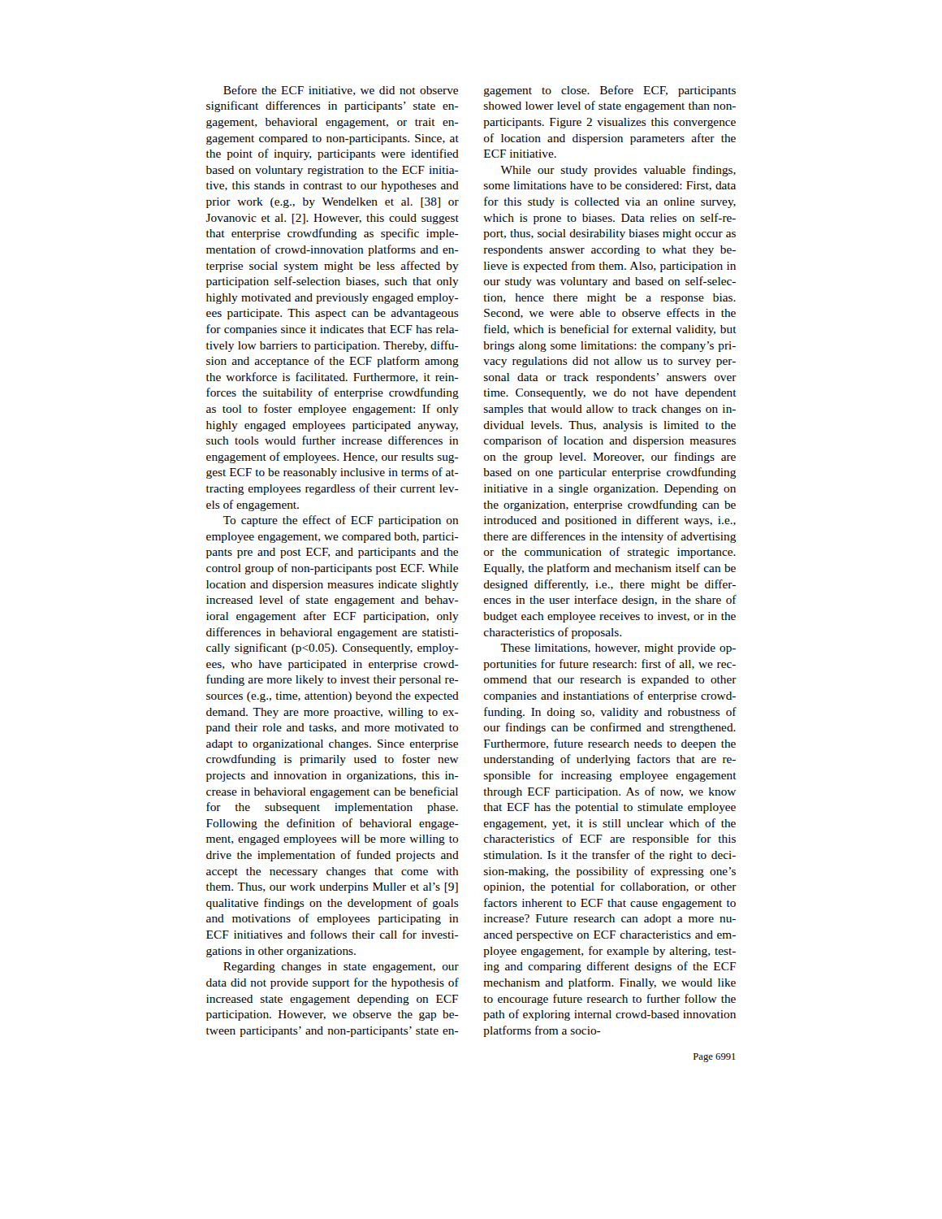Before the ECF initiative, we did not observe significant differences in participants’ state engagement, behavioral engagement, or trait engagement compared to non-participants. Since, at the point of inquiry, participants were identified based on voluntary registration to the ECF initiative, this stands in contrast to our hypotheses and prior work (e.g., by Wendelken et al. [38] or Jovanovic et al. [2]. However, this could suggest that enterprise crowdfunding as specific implementation of crowd-innovation platforms and enterprise social system might be less affected by participation self-selection biases, such that only highly motivated and previously engaged employees participate. This aspect can be advantageous for companies since it indicates that ECF has relatively low barriers to participation. Thereby, diffusion and acceptance of the ECF platform among the workforce is facilitated. Furthermore, it reinforces the suitability of enterprise crowdfunding as tool to foster employee engagement: If only highly engaged employees participated anyway, such tools would further increase differences in engagement of employees. Hence, our results suggest ECF to be reasonably inclusive in terms of attracting employees regardless of their current levels of engagement.
To capture the effect of ECF participation on employee engagement, we compared both, participants pre and post ECF, and participants and the control group of non-participants post ECF. While location and dispersion measures indicate slightly increased level of state engagement and behavioral engagement after ECF participation, only differences in behavioral engagement are statistically significant (p<0.05). Consequently, employees, who have participated in enterprise crowdfunding are more likely to invest their personal resources (e.g., time, attention) beyond the expected demand. They are more proactive, willing to expand their role and tasks, and more motivated to adapt to organizational changes. Since enterprise crowdfunding is primarily used to foster new projects and innovation in organizations, this increase in behavioral engagement can be beneficial for the subsequent implementation phase. Following the definition of behavioral engagement, engaged employees will be more willing to drive the implementation of funded projects and accept the necessary changes that come with them. Thus, our work underpins Muller et al’s [9] qualitative findings on the development of goals and motivations of employees participating in ECF initiatives and follows their call for investigations in other organizations.
Regarding changes in state engagement, our data did not provide support for the hypothesis of increased state engagement depending on ECF participation. However, we observe the gap between participants’ and non-participants’ state engagement to close. Before ECF, participants showed lower level of state engagement than non-participants. Figure 2 visualizes this convergence of location and dispersion parameters after the ECF initiative.
While our study provides valuable findings, some limitations have to be considered: First, data for this study is collected via an online survey, which is prone to biases. Data relies on self-report, thus, social desirability biases might occur as respondents answer according to what they believe is expected from them. Also, participation in our study was voluntary and based on self-selection, hence there might be a response bias. Second, we were able to observe effects in the field, which is beneficial for external validity, but brings along some limitations: the company’s privacy regulations did not allow us to survey personal data or track respondents’ answers over time. Consequently, we do not have dependent samples that would allow to track changes on individual levels. Thus, analysis is limited to the comparison of location and dispersion measures on the group level. Moreover, our findings are based on one particular enterprise crowdfunding initiative in a single organization. Depending on the organization, enterprise crowdfunding can be introduced and positioned in different ways, i.e., there are differences in the intensity of advertising or the communication of strategic importance. Equally, the platform and mechanism itself can be designed differently, i.e., there might be differences in the user interface design, in the share of budget each employee receives to invest, or in the characteristics of proposals.
These limitations, however, might provide opportunities for future research: first of all, we recommend that our research is expanded to other companies and instantiations of enterprise crowdfunding. In doing so, validity and robustness of our findings can be confirmed and strengthened. Furthermore, future research needs to deepen the understanding of underlying factors that are responsible for increasing employee engagement through ECF participation. As of now, we know that ECF has the potential to stimulate employee engagement, yet, it is still unclear which of the characteristics of ECF are responsible for this stimulation. Is it the transfer of the right to decision-making, the possibility of expressing one’s opinion, the potential for collaboration, or other factors inherent to ECF that cause engagement to increase? Future research can adopt a more nuanced perspective on ECF characteristics and employee engagement, for example by altering, testing and comparing different designs of the ECF mechanism and platform. Finally, we would like to encourage future research to further follow the path of exploring internal crowd-based innovation platforms from a socio-
Page 6991